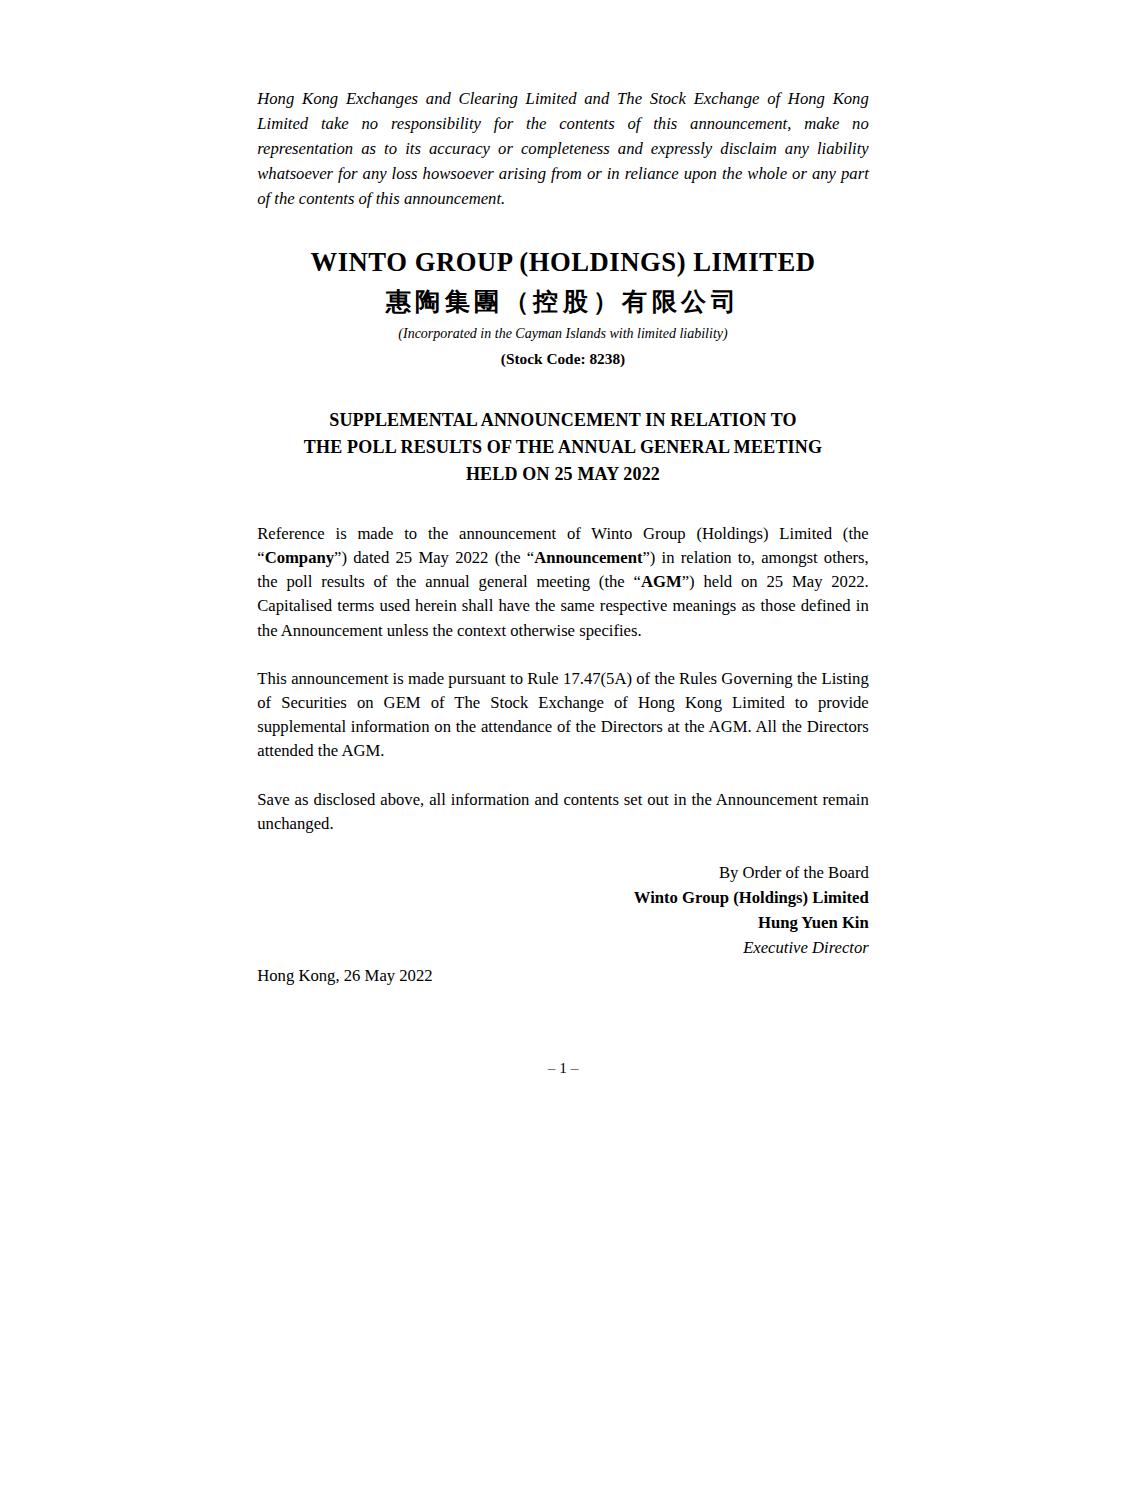Hong Kong Exchanges and Clearing Limited and The Stock Exchange of Hong Kong Limited take no responsibility for the contents of this announcement, make no representation as to its accuracy or completeness and expressly disclaim any liability whatsoever for any loss howsoever arising from or in reliance upon the whole or any part of the contents of this announcement.
WINTO GROUP (HOLDINGS) LIMITED
惠陶集團（控股）有限公司
(Incorporated in the Cayman Islands with limited liability)
(Stock Code: 8238)
SUPPLEMENTAL ANNOUNCEMENT IN RELATION TO
THE POLL RESULTS OF THE ANNUAL GENERAL MEETING
HELD ON 25 MAY 2022
Reference is made to the announcement of Winto Group (Holdings) Limited (the “Company”) dated 25 May 2022 (the “Announcement”) in relation to, amongst others, the poll results of the annual general meeting (the “AGM”) held on 25 May 2022. Capitalised terms used herein shall have the same respective meanings as those defined in the Announcement unless the context otherwise specifies.
This announcement is made pursuant to Rule 17.47(5A) of the Rules Governing the Listing of Securities on GEM of The Stock Exchange of Hong Kong Limited to provide supplemental information on the attendance of the Directors at the AGM. All the Directors attended the AGM.
Save as disclosed above, all information and contents set out in the Announcement remain unchanged.
By Order of the Board
Winto Group (Holdings) Limited
Hung Yuen Kin
Executive Director
Hong Kong, 26 May 2022
– 1 –